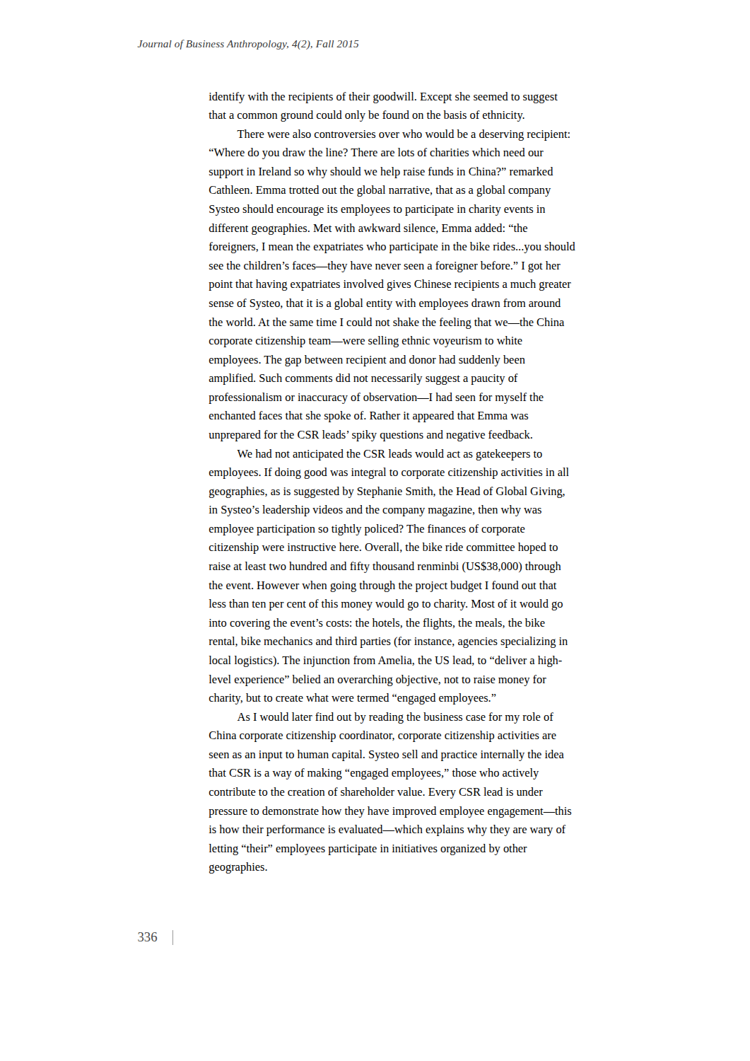Journal of Business Anthropology, 4(2), Fall 2015
identify with the recipients of their goodwill. Except she seemed to suggest that a common ground could only be found on the basis of ethnicity.
There were also controversies over who would be a deserving recipient: “Where do you draw the line? There are lots of charities which need our support in Ireland so why should we help raise funds in China?” remarked Cathleen. Emma trotted out the global narrative, that as a global company Systeo should encourage its employees to participate in charity events in different geographies. Met with awkward silence, Emma added: “the foreigners, I mean the expatriates who participate in the bike rides...you should see the children’s faces—they have never seen a foreigner before.” I got her point that having expatriates involved gives Chinese recipients a much greater sense of Systeo, that it is a global entity with employees drawn from around the world. At the same time I could not shake the feeling that we—the China corporate citizenship team—were selling ethnic voyeurism to white employees. The gap between recipient and donor had suddenly been amplified. Such comments did not necessarily suggest a paucity of professionalism or inaccuracy of observation—I had seen for myself the enchanted faces that she spoke of. Rather it appeared that Emma was unprepared for the CSR leads’ spiky questions and negative feedback.
We had not anticipated the CSR leads would act as gatekeepers to employees. If doing good was integral to corporate citizenship activities in all geographies, as is suggested by Stephanie Smith, the Head of Global Giving, in Systeo’s leadership videos and the company magazine, then why was employee participation so tightly policed? The finances of corporate citizenship were instructive here. Overall, the bike ride committee hoped to raise at least two hundred and fifty thousand renminbi (US$38,000) through the event. However when going through the project budget I found out that less than ten per cent of this money would go to charity. Most of it would go into covering the event’s costs: the hotels, the flights, the meals, the bike rental, bike mechanics and third parties (for instance, agencies specializing in local logistics). The injunction from Amelia, the US lead, to “deliver a high-level experience” belied an overarching objective, not to raise money for charity, but to create what were termed “engaged employees.”
As I would later find out by reading the business case for my role of China corporate citizenship coordinator, corporate citizenship activities are seen as an input to human capital. Systeo sell and practice internally the idea that CSR is a way of making “engaged employees,” those who actively contribute to the creation of shareholder value. Every CSR lead is under pressure to demonstrate how they have improved employee engagement—this is how their performance is evaluated—which explains why they are wary of letting “their” employees participate in initiatives organized by other geographies.
336